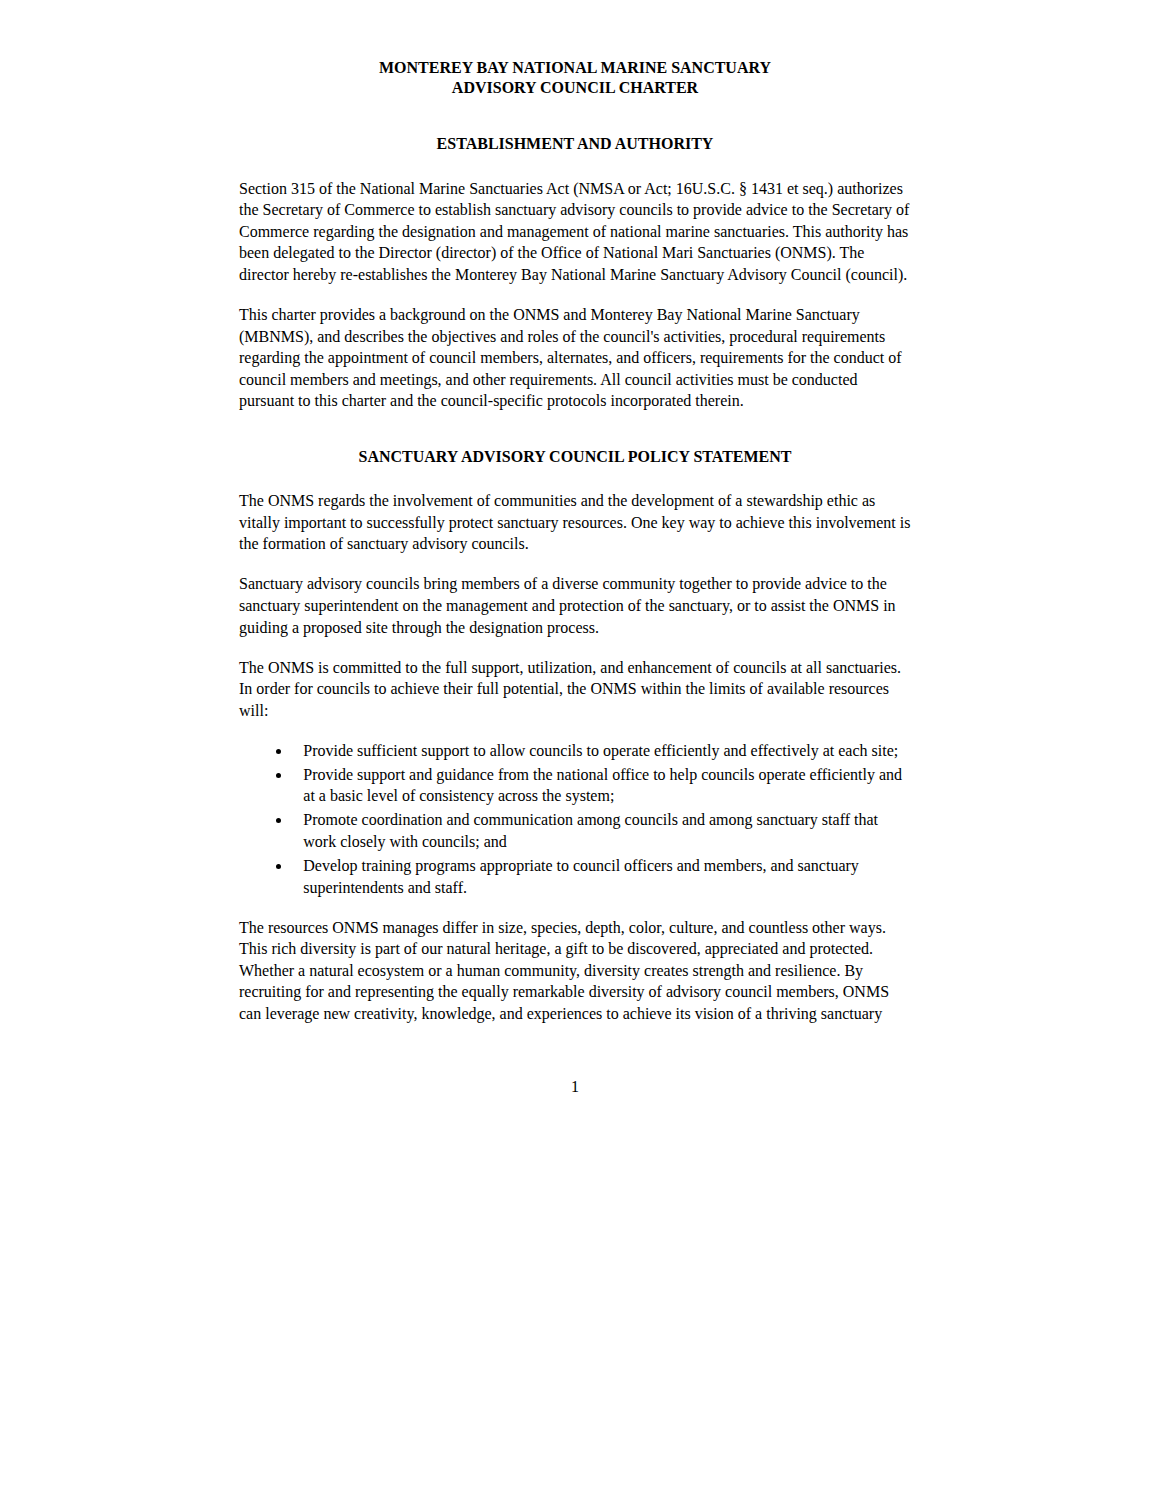Monterey Bay National Marine Sanctuary
Advisory Council Charter
Establishment and Authority
Section 315 of the National Marine Sanctuaries Act (NMSA or Act; 16U.S.C. § 1431 et seq.) authorizes the Secretary of Commerce to establish sanctuary advisory councils to provide advice to the Secretary of Commerce regarding the designation and management of national marine sanctuaries. This authority has been delegated to the Director (director) of the Office of National Mari Sanctuaries (ONMS). The director hereby re-establishes the Monterey Bay National Marine Sanctuary Advisory Council (council).
This charter provides a background on the ONMS and Monterey Bay National Marine Sanctuary (MBNMS), and describes the objectives and roles of the council's activities, procedural requirements regarding the appointment of council members, alternates, and officers, requirements for the conduct of council members and meetings, and other requirements. All council activities must be conducted pursuant to this charter and the council-specific protocols incorporated therein.
Sanctuary Advisory Council Policy Statement
The ONMS regards the involvement of communities and the development of a stewardship ethic as vitally important to successfully protect sanctuary resources. One key way to achieve this involvement is the formation of sanctuary advisory councils.
Sanctuary advisory councils bring members of a diverse community together to provide advice to the sanctuary superintendent on the management and protection of the sanctuary, or to assist the ONMS in guiding a proposed site through the designation process.
The ONMS is committed to the full support, utilization, and enhancement of councils at all sanctuaries. In order for councils to achieve their full potential, the ONMS within the limits of available resources will:
Provide sufficient support to allow councils to operate efficiently and effectively at each site;
Provide support and guidance from the national office to help councils operate efficiently and at a basic level of consistency across the system;
Promote coordination and communication among councils and among sanctuary staff that work closely with councils; and
Develop training programs appropriate to council officers and members, and sanctuary superintendents and staff.
The resources ONMS manages differ in size, species, depth, color, culture, and countless other ways. This rich diversity is part of our natural heritage, a gift to be discovered, appreciated and protected. Whether a natural ecosystem or a human community, diversity creates strength and resilience. By recruiting for and representing the equally remarkable diversity of advisory council members, ONMS can leverage new creativity, knowledge, and experiences to achieve its vision of a thriving sanctuary
1